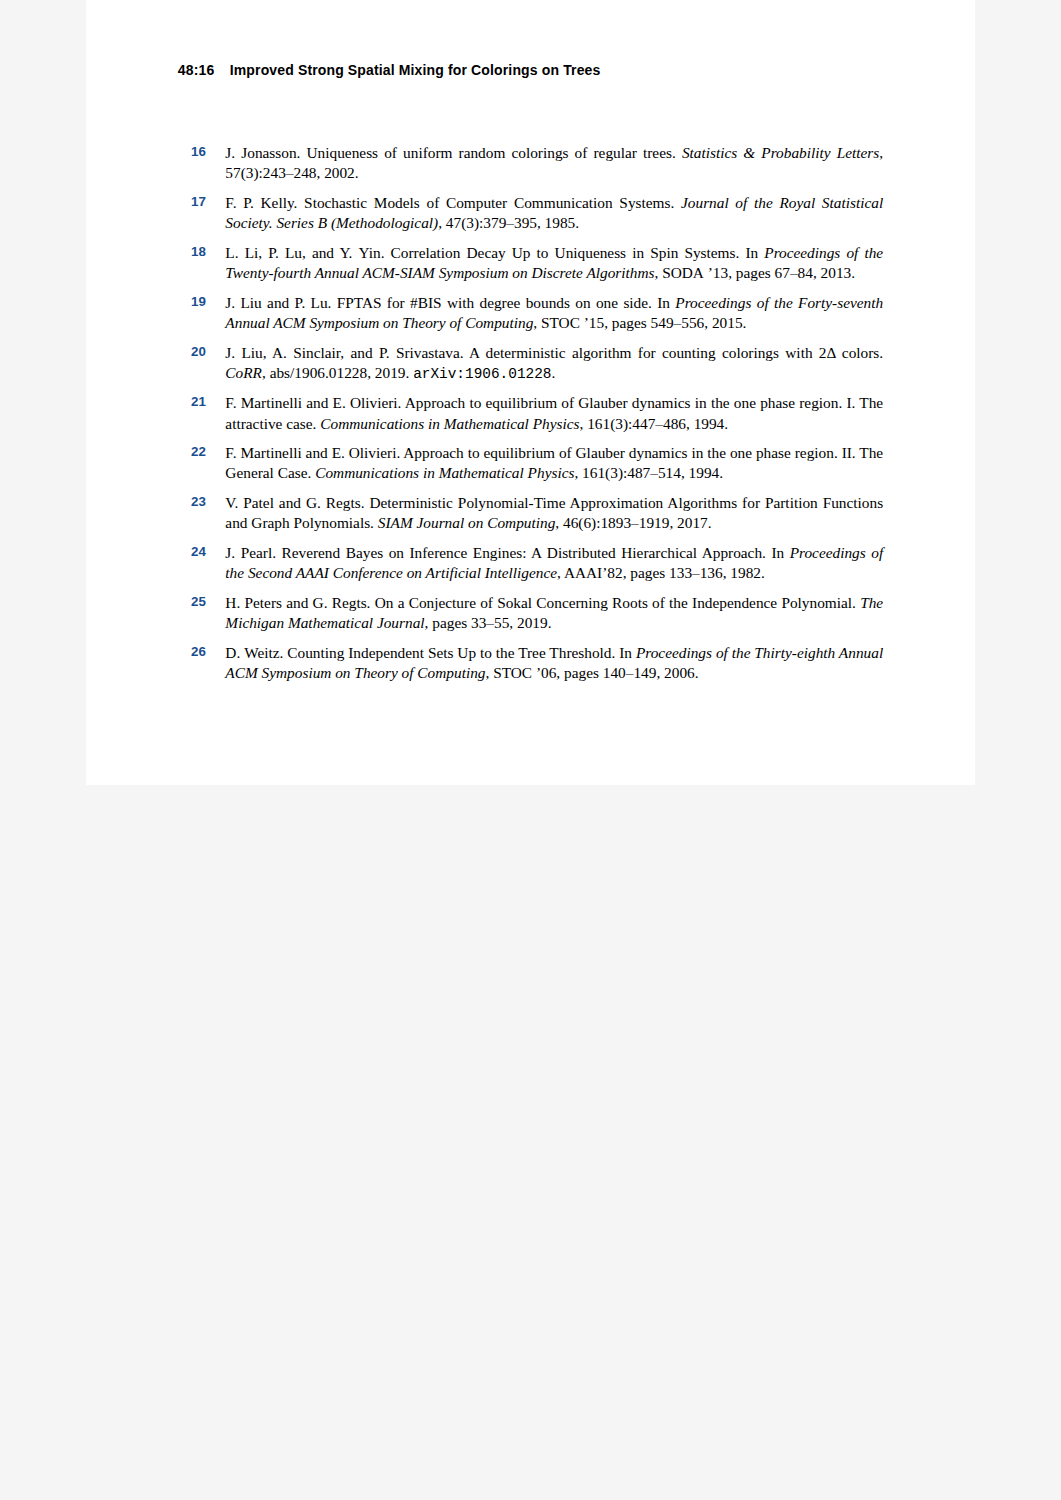48:16 Improved Strong Spatial Mixing for Colorings on Trees
J. Jonasson. Uniqueness of uniform random colorings of regular trees. Statistics & Probability Letters, 57(3):243–248, 2002.
F. P. Kelly. Stochastic Models of Computer Communication Systems. Journal of the Royal Statistical Society. Series B (Methodological), 47(3):379–395, 1985.
L. Li, P. Lu, and Y. Yin. Correlation Decay Up to Uniqueness in Spin Systems. In Proceedings of the Twenty-fourth Annual ACM-SIAM Symposium on Discrete Algorithms, SODA ’13, pages 67–84, 2013.
J. Liu and P. Lu. FPTAS for #BIS with degree bounds on one side. In Proceedings of the Forty-seventh Annual ACM Symposium on Theory of Computing, STOC ’15, pages 549–556, 2015.
J. Liu, A. Sinclair, and P. Srivastava. A deterministic algorithm for counting colorings with 2Δ colors. CoRR, abs/1906.01228, 2019. arXiv:1906.01228.
F. Martinelli and E. Olivieri. Approach to equilibrium of Glauber dynamics in the one phase region. I. The attractive case. Communications in Mathematical Physics, 161(3):447–486, 1994.
F. Martinelli and E. Olivieri. Approach to equilibrium of Glauber dynamics in the one phase region. II. The General Case. Communications in Mathematical Physics, 161(3):487–514, 1994.
V. Patel and G. Regts. Deterministic Polynomial-Time Approximation Algorithms for Partition Functions and Graph Polynomials. SIAM Journal on Computing, 46(6):1893–1919, 2017.
J. Pearl. Reverend Bayes on Inference Engines: A Distributed Hierarchical Approach. In Proceedings of the Second AAAI Conference on Artificial Intelligence, AAAI’82, pages 133–136, 1982.
H. Peters and G. Regts. On a Conjecture of Sokal Concerning Roots of the Independence Polynomial. The Michigan Mathematical Journal, pages 33–55, 2019.
D. Weitz. Counting Independent Sets Up to the Tree Threshold. In Proceedings of the Thirty-eighth Annual ACM Symposium on Theory of Computing, STOC ’06, pages 140–149, 2006.